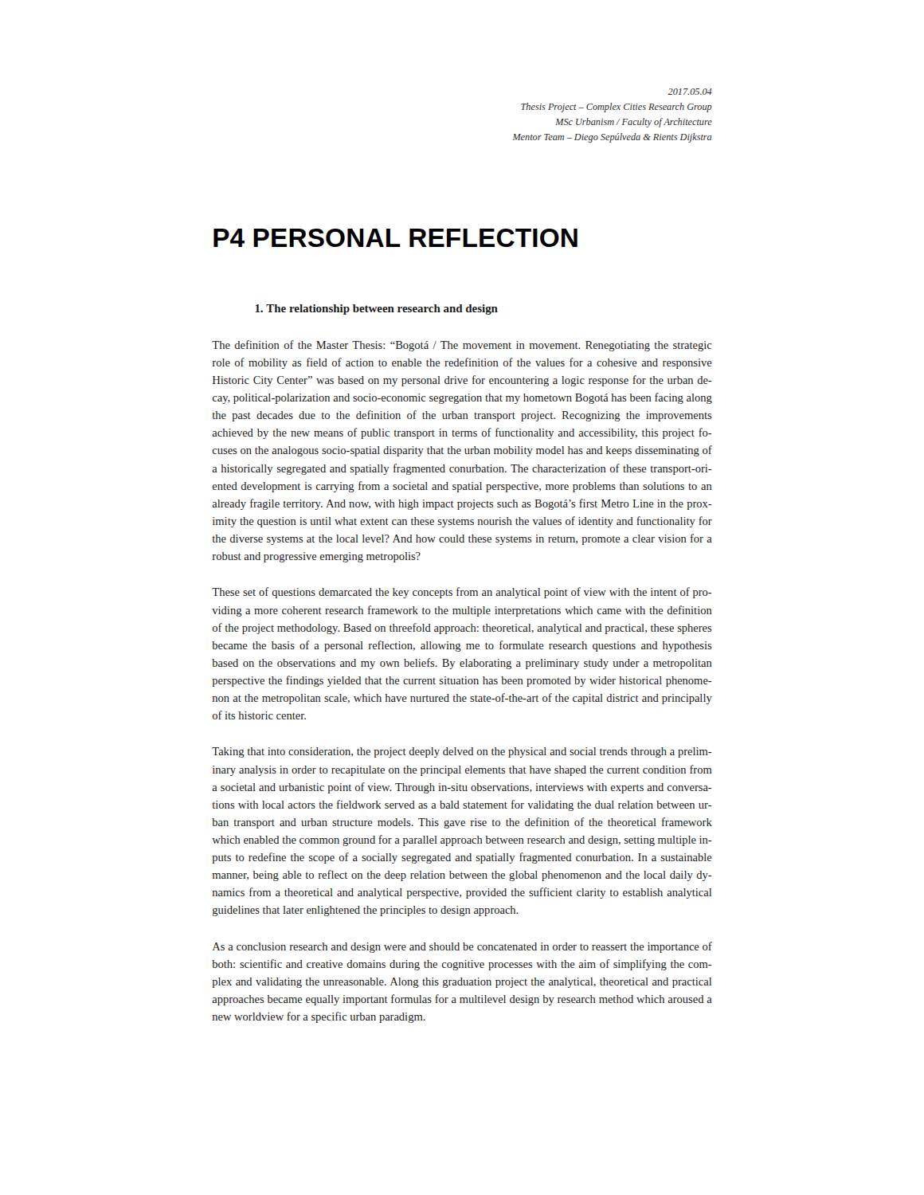2017.05.04
Thesis Project – Complex Cities Research Group
MSc Urbanism / Faculty of Architecture
Mentor Team – Diego Sepúlveda & Rients Dijkstra
P4 Personal Reflection
The relationship between research and design
The definition of the Master Thesis: “Bogotá / The movement in movement. Renegotiating the strategic role of mobility as field of action to enable the redefinition of the values for a cohesive and responsive Historic City Center” was based on my personal drive for encountering a logic response for the urban decay, political-polarization and socio-economic segregation that my hometown Bogotá has been facing along the past decades due to the definition of the urban transport project. Recognizing the improvements achieved by the new means of public transport in terms of functionality and accessibility, this project focuses on the analogous socio-spatial disparity that the urban mobility model has and keeps disseminating of a historically segregated and spatially fragmented conurbation. The characterization of these transport-oriented development is carrying from a societal and spatial perspective, more problems than solutions to an already fragile territory. And now, with high impact projects such as Bogotá’s first Metro Line in the proximity the question is until what extent can these systems nourish the values of identity and functionality for the diverse systems at the local level? And how could these systems in return, promote a clear vision for a robust and progressive emerging metropolis?
These set of questions demarcated the key concepts from an analytical point of view with the intent of providing a more coherent research framework to the multiple interpretations which came with the definition of the project methodology. Based on threefold approach: theoretical, analytical and practical, these spheres became the basis of a personal reflection, allowing me to formulate research questions and hypothesis based on the observations and my own beliefs. By elaborating a preliminary study under a metropolitan perspective the findings yielded that the current situation has been promoted by wider historical phenomenon at the metropolitan scale, which have nurtured the state-of-the-art of the capital district and principally of its historic center.
Taking that into consideration, the project deeply delved on the physical and social trends through a preliminary analysis in order to recapitulate on the principal elements that have shaped the current condition from a societal and urbanistic point of view. Through in-situ observations, interviews with experts and conversations with local actors the fieldwork served as a bald statement for validating the dual relation between urban transport and urban structure models. This gave rise to the definition of the theoretical framework which enabled the common ground for a parallel approach between research and design, setting multiple inputs to redefine the scope of a socially segregated and spatially fragmented conurbation. In a sustainable manner, being able to reflect on the deep relation between the global phenomenon and the local daily dynamics from a theoretical and analytical perspective, provided the sufficient clarity to establish analytical guidelines that later enlightened the principles to design approach.
As a conclusion research and design were and should be concatenated in order to reassert the importance of both: scientific and creative domains during the cognitive processes with the aim of simplifying the complex and validating the unreasonable. Along this graduation project the analytical, theoretical and practical approaches became equally important formulas for a multilevel design by research method which aroused a new worldview for a specific urban paradigm.